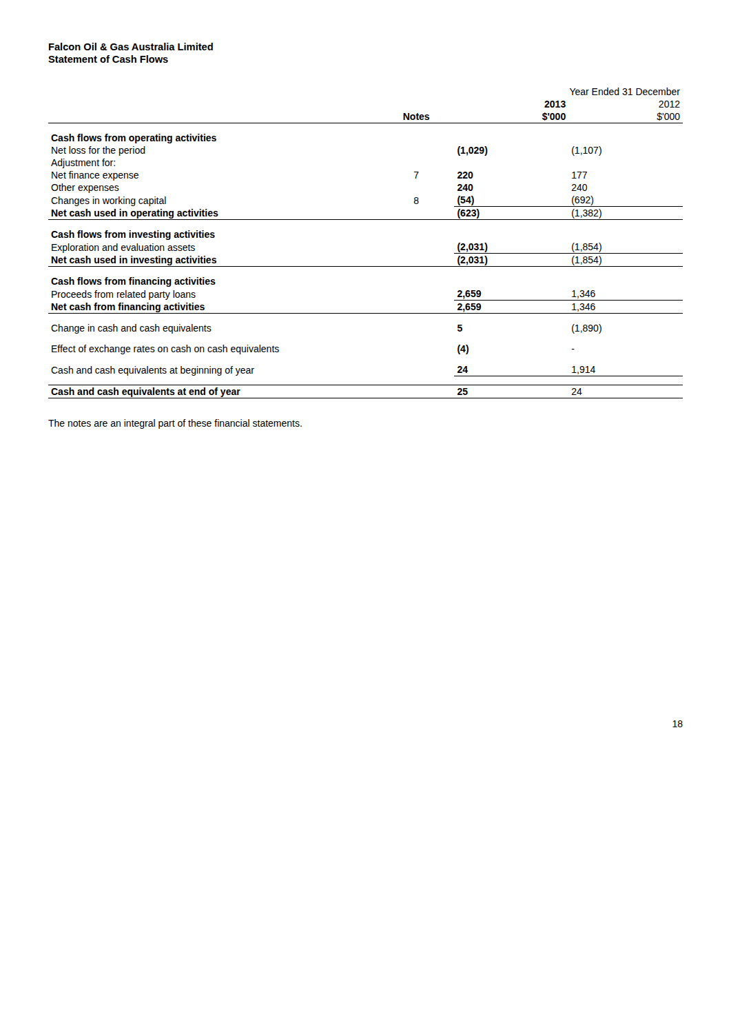Falcon Oil & Gas Australia Limited
Statement of Cash Flows
| | | Year Ended 31 December |
| | | 2013 | 2012 |
| | Notes | $'000 | $'000 |
| Cash flows from operating activities | | | |
| Net loss for the period | | (1,029) | (1,107) |
| Adjustment for: | | | |
| Net finance expense | 7 | 220 | 177 |
| Other expenses | | 240 | 240 |
| Changes in working capital | 8 | (54) | (692) |
| Net cash used in operating activities | | (623) | (1,382) |
| Cash flows from investing activities | | | |
| Exploration and evaluation assets | | (2,031) | (1,854) |
| Net cash used in investing activities | | (2,031) | (1,854) |
| Cash flows from financing activities | | | |
| Proceeds from related party loans | | 2,659 | 1,346 |
| Net cash from financing activities | | 2,659 | 1,346 |
| Change in cash and cash equivalents | | 5 | (1,890) |
| Effect of exchange rates on cash on cash equivalents | | (4) | - |
| Cash and cash equivalents at beginning of year | | 24 | 1,914 |
| Cash and cash equivalents at end of year | | 25 | 24 |
The notes are an integral part of these financial statements.
18